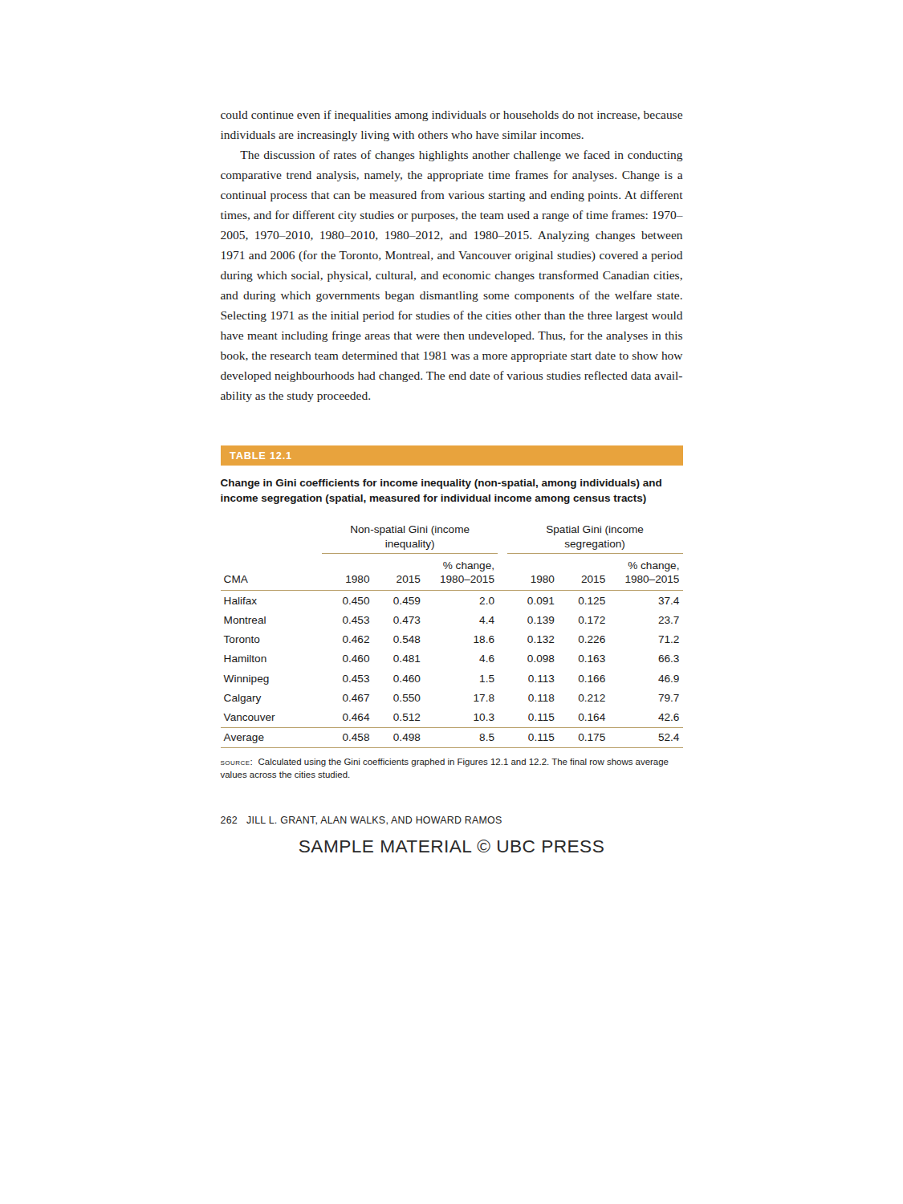could continue even if inequalities among individuals or households do not increase, because individuals are increasingly living with others who have similar incomes.
The discussion of rates of changes highlights another challenge we faced in conducting comparative trend analysis, namely, the appropriate time frames for analyses. Change is a continual process that can be measured from various starting and ending points. At different times, and for different city studies or purposes, the team used a range of time frames: 1970–2005, 1970–2010, 1980–2010, 1980–2012, and 1980–2015. Analyzing changes between 1971 and 2006 (for the Toronto, Montreal, and Vancouver original studies) covered a period during which social, physical, cultural, and economic changes transformed Canadian cities, and during which governments began dismantling some components of the welfare state. Selecting 1971 as the initial period for studies of the cities other than the three largest would have meant including fringe areas that were then undeveloped. Thus, for the analyses in this book, the research team determined that 1981 was a more appropriate start date to show how developed neighbourhoods had changed. The end date of various studies reflected data availability as the study proceeded.
TABLE 12.1
Change in Gini coefficients for income inequality (non-spatial, among individuals) and income segregation (spatial, measured for individual income among census tracts)
| | | Non-spatial Gini (income inequality) | | Spatial Gini (income segregation) |
| CMA | | 1980 | 2015 | % change, 1980–2015 | | 1980 | 2015 | % change, 1980–2015 |
| Halifax | | 0.450 | 0.459 | 2.0 | | 0.091 | 0.125 | 37.4 |
| Montreal | | 0.453 | 0.473 | 4.4 | | 0.139 | 0.172 | 23.7 |
| Toronto | | 0.462 | 0.548 | 18.6 | | 0.132 | 0.226 | 71.2 |
| Hamilton | | 0.460 | 0.481 | 4.6 | | 0.098 | 0.163 | 66.3 |
| Winnipeg | | 0.453 | 0.460 | 1.5 | | 0.113 | 0.166 | 46.9 |
| Calgary | | 0.467 | 0.550 | 17.8 | | 0.118 | 0.212 | 79.7 |
| Vancouver | | 0.464 | 0.512 | 10.3 | | 0.115 | 0.164 | 42.6 |
| Average | | 0.458 | 0.498 | 8.5 | | 0.115 | 0.175 | 52.4 |
source: Calculated using the Gini coefficients graphed in Figures 12.1 and 12.2. The final row shows average values across the cities studied.
262 JILL L. GRANT, ALAN WALKS, AND HOWARD RAMOS
SAMPLE MATERIAL © UBC PRESS